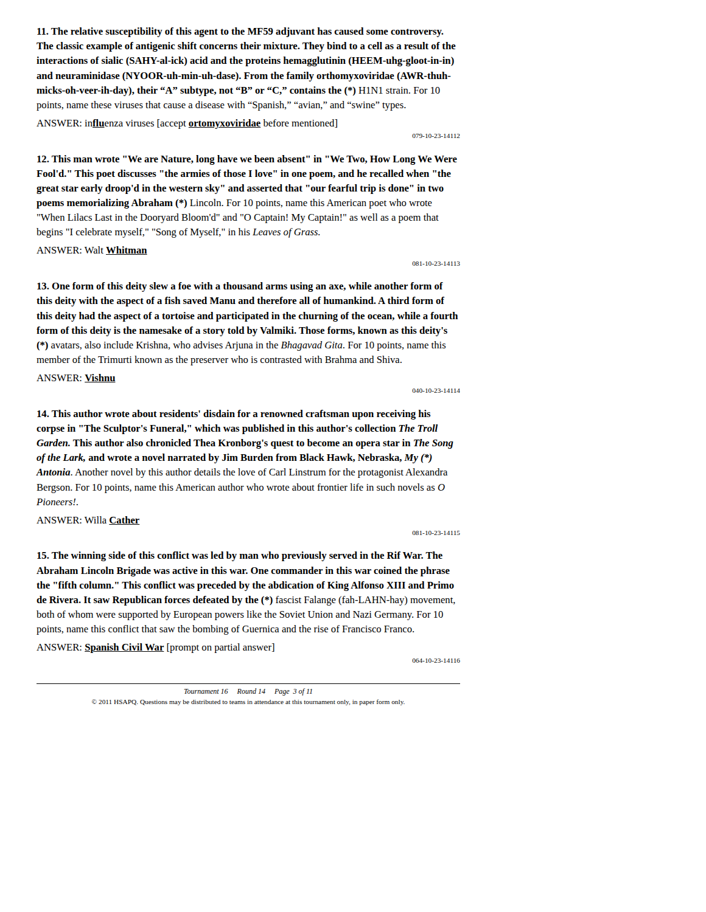11. The relative susceptibility of this agent to the MF59 adjuvant has caused some controversy. The classic example of antigenic shift concerns their mixture. They bind to a cell as a result of the interactions of sialic (SAHY-al-ick) acid and the proteins hemagglutinin (HEEM-uhg-gloot-in-in) and neuraminidase (NYOOR-uh-min-uh-dase). From the family orthomyxoviridae (AWR-thuh-micks-oh-veer-ih-day), their “A” subtype, not “B” or “C,” contains the (*) H1N1 strain. For 10 points, name these viruses that cause a disease with “Spanish,” “avian,” and “swine” types.
ANSWER: influenza viruses [accept ortomyxoviridae before mentioned]
079-10-23-14112
12. This man wrote "We are Nature, long have we been absent" in "We Two, How Long We Were Fool'd." This poet discusses "the armies of those I love" in one poem, and he recalled when "the great star early droop'd in the western sky" and asserted that "our fearful trip is done" in two poems memorializing Abraham (*) Lincoln. For 10 points, name this American poet who wrote "When Lilacs Last in the Dooryard Bloom'd" and "O Captain! My Captain!" as well as a poem that begins "I celebrate myself," "Song of Myself," in his Leaves of Grass.
ANSWER: Walt Whitman
081-10-23-14113
13. One form of this deity slew a foe with a thousand arms using an axe, while another form of this deity with the aspect of a fish saved Manu and therefore all of humankind. A third form of this deity had the aspect of a tortoise and participated in the churning of the ocean, while a fourth form of this deity is the namesake of a story told by Valmiki. Those forms, known as this deity's (*) avatars, also include Krishna, who advises Arjuna in the Bhagavad Gita. For 10 points, name this member of the Trimurti known as the preserver who is contrasted with Brahma and Shiva.
ANSWER: Vishnu
040-10-23-14114
14. This author wrote about residents' disdain for a renowned craftsman upon receiving his corpse in "The Sculptor's Funeral," which was published in this author's collection The Troll Garden. This author also chronicled Thea Kronborg's quest to become an opera star in The Song of the Lark, and wrote a novel narrated by Jim Burden from Black Hawk, Nebraska, My (*) Antonia. Another novel by this author details the love of Carl Linstrum for the protagonist Alexandra Bergson. For 10 points, name this American author who wrote about frontier life in such novels as O Pioneers!.
ANSWER: Willa Cather
081-10-23-14115
15. The winning side of this conflict was led by man who previously served in the Rif War. The Abraham Lincoln Brigade was active in this war. One commander in this war coined the phrase the "fifth column." This conflict was preceded by the abdication of King Alfonso XIII and Primo de Rivera. It saw Republican forces defeated by the (*) fascist Falange (fah-LAHN-hay) movement, both of whom were supported by European powers like the Soviet Union and Nazi Germany. For 10 points, name this conflict that saw the bombing of Guernica and the rise of Francisco Franco.
ANSWER: Spanish Civil War [prompt on partial answer]
064-10-23-14116
Tournament 16 Round 14 Page 3 of 11
© 2011 HSAPQ. Questions may be distributed to teams in attendance at this tournament only, in paper form only.